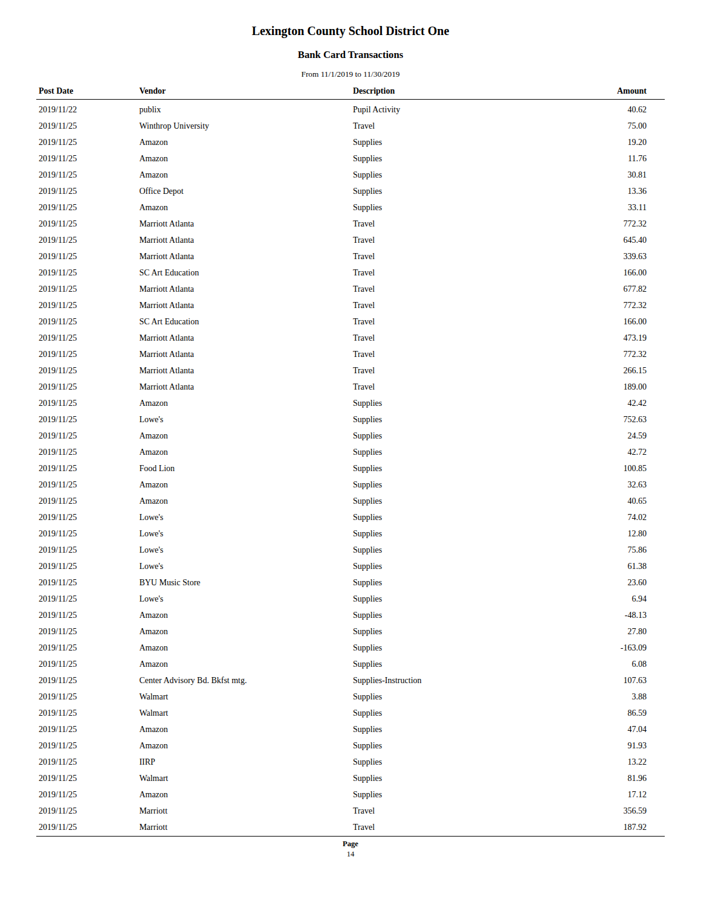Lexington County School District One
Bank Card Transactions
From 11/1/2019 to 11/30/2019
| Post Date | Vendor | Description | Amount |
| --- | --- | --- | --- |
| 2019/11/22 | publix | Pupil Activity | 40.62 |
| 2019/11/25 | Winthrop University | Travel | 75.00 |
| 2019/11/25 | Amazon | Supplies | 19.20 |
| 2019/11/25 | Amazon | Supplies | 11.76 |
| 2019/11/25 | Amazon | Supplies | 30.81 |
| 2019/11/25 | Office Depot | Supplies | 13.36 |
| 2019/11/25 | Amazon | Supplies | 33.11 |
| 2019/11/25 | Marriott Atlanta | Travel | 772.32 |
| 2019/11/25 | Marriott Atlanta | Travel | 645.40 |
| 2019/11/25 | Marriott Atlanta | Travel | 339.63 |
| 2019/11/25 | SC Art Education | Travel | 166.00 |
| 2019/11/25 | Marriott Atlanta | Travel | 677.82 |
| 2019/11/25 | Marriott Atlanta | Travel | 772.32 |
| 2019/11/25 | SC Art Education | Travel | 166.00 |
| 2019/11/25 | Marriott Atlanta | Travel | 473.19 |
| 2019/11/25 | Marriott Atlanta | Travel | 772.32 |
| 2019/11/25 | Marriott Atlanta | Travel | 266.15 |
| 2019/11/25 | Marriott Atlanta | Travel | 189.00 |
| 2019/11/25 | Amazon | Supplies | 42.42 |
| 2019/11/25 | Lowe's | Supplies | 752.63 |
| 2019/11/25 | Amazon | Supplies | 24.59 |
| 2019/11/25 | Amazon | Supplies | 42.72 |
| 2019/11/25 | Food Lion | Supplies | 100.85 |
| 2019/11/25 | Amazon | Supplies | 32.63 |
| 2019/11/25 | Amazon | Supplies | 40.65 |
| 2019/11/25 | Lowe's | Supplies | 74.02 |
| 2019/11/25 | Lowe's | Supplies | 12.80 |
| 2019/11/25 | Lowe's | Supplies | 75.86 |
| 2019/11/25 | Lowe's | Supplies | 61.38 |
| 2019/11/25 | BYU Music Store | Supplies | 23.60 |
| 2019/11/25 | Lowe's | Supplies | 6.94 |
| 2019/11/25 | Amazon | Supplies | -48.13 |
| 2019/11/25 | Amazon | Supplies | 27.80 |
| 2019/11/25 | Amazon | Supplies | -163.09 |
| 2019/11/25 | Amazon | Supplies | 6.08 |
| 2019/11/25 | Center Advisory Bd. Bkfst mtg. | Supplies-Instruction | 107.63 |
| 2019/11/25 | Walmart | Supplies | 3.88 |
| 2019/11/25 | Walmart | Supplies | 86.59 |
| 2019/11/25 | Amazon | Supplies | 47.04 |
| 2019/11/25 | Amazon | Supplies | 91.93 |
| 2019/11/25 | IIRP | Supplies | 13.22 |
| 2019/11/25 | Walmart | Supplies | 81.96 |
| 2019/11/25 | Amazon | Supplies | 17.12 |
| 2019/11/25 | Marriott | Travel | 356.59 |
| 2019/11/25 | Marriott | Travel | 187.92 |
Page
14